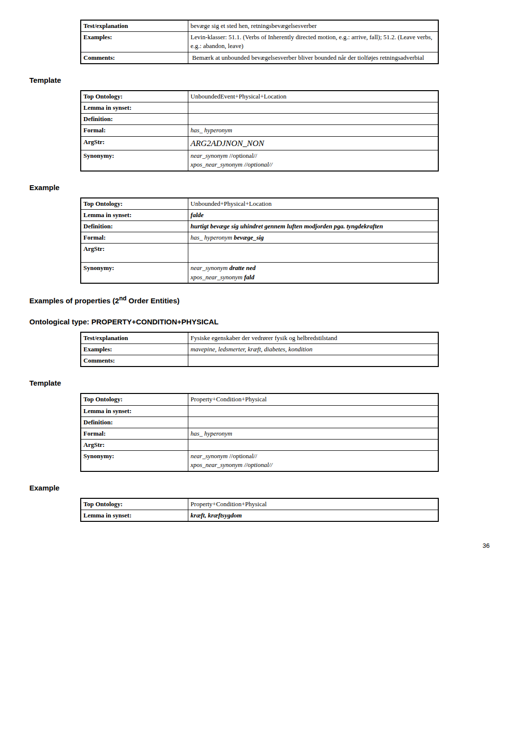| Test/explanation | bevæge sig et sted hen, retningsbevægelsesverber |
| Examples: | Levin-klasser: 51.1. (Verbs of Inherently directed motion, e.g.: arrive, fall); 51.2. (Leave verbs, e.g.: abandon, leave) |
| Comments: | Bemærk at unbounded bevægelsesverber bliver bounded når der tiolføjes retningsadverbial |
Template
| Top Ontology: | UnboundedEvent+Physical+Location |
| Lemma in synset: | |
| Definition: | |
| Formal: | has_ hyperonym |
| ArgStr: | ARG2ADJNON_NON |
| Synonymy: | near_synonym //optional// xpos_near_synonym //optional// |
Example
| Top Ontology: | Unbounded+Physical+Location |
| Lemma in synset: | falde |
| Definition: | hurtigt bevæge sig uhindret gennem luften modjorden pga. tyngdekraften |
| Formal: | has_ hyperonym bevæge_sig |
| ArgStr: | |
| Synonymy: | near_synonym dratte ned xpos_near_synonym fald |
Examples of properties (2nd Order Entities)
Ontological type: PROPERTY+CONDITION+PHYSICAL
| Test/explanation | Fysiske egenskaber der vedrører fysik og helbredstilstand |
| Examples: | mavepine, ledsmerter, kræft, diabetes, kondition |
| Comments: | |
Template
| Top Ontology: | Property+Condition+Physical |
| Lemma in synset: | |
| Definition: | |
| Formal: | has_ hyperonym |
| ArgStr: | |
| Synonymy: | near_synonym //optional// xpos_near_synonym //optional// |
Example
| Top Ontology: | Property+Condition+Physical |
| Lemma in synset: | kræft, kræftsygdom |
36